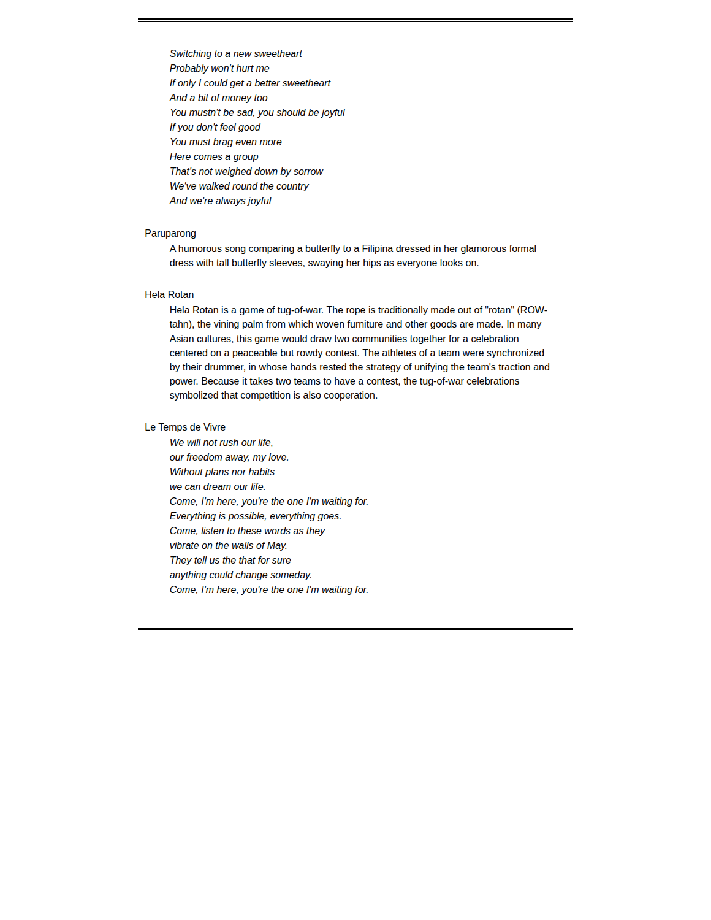Switching to a new sweetheart
Probably won't hurt me
If only I could get a better sweetheart
And a bit of money too
You mustn't be sad, you should be joyful
If you don't feel good
You must brag even more
Here comes a group
That's not weighed down by sorrow
We've walked round the country
And we're always joyful
Paruparong
A humorous song comparing a butterfly to a Filipina dressed in her glamorous formal dress with tall butterfly sleeves, swaying her hips as everyone looks on.
Hela Rotan
Hela Rotan is a game of tug-of-war. The rope is traditionally made out of "rotan" (ROW-tahn), the vining palm from which woven furniture and other goods are made. In many Asian cultures, this game would draw two communities together for a celebration centered on a peaceable but rowdy contest. The athletes of a team were synchronized by their drummer, in whose hands rested the strategy of unifying the team's traction and power. Because it takes two teams to have a contest, the tug-of-war celebrations symbolized that competition is also cooperation.
Le Temps de Vivre
We will not rush our life,
our freedom away, my love.
Without plans nor habits
we can dream our life.
Come, I'm here, you're the one I'm waiting for.
Everything is possible, everything goes.
Come, listen to these words as they
vibrate on the walls of May.
They tell us the that for sure
anything could change someday.
Come, I'm here, you're the one I'm waiting for.